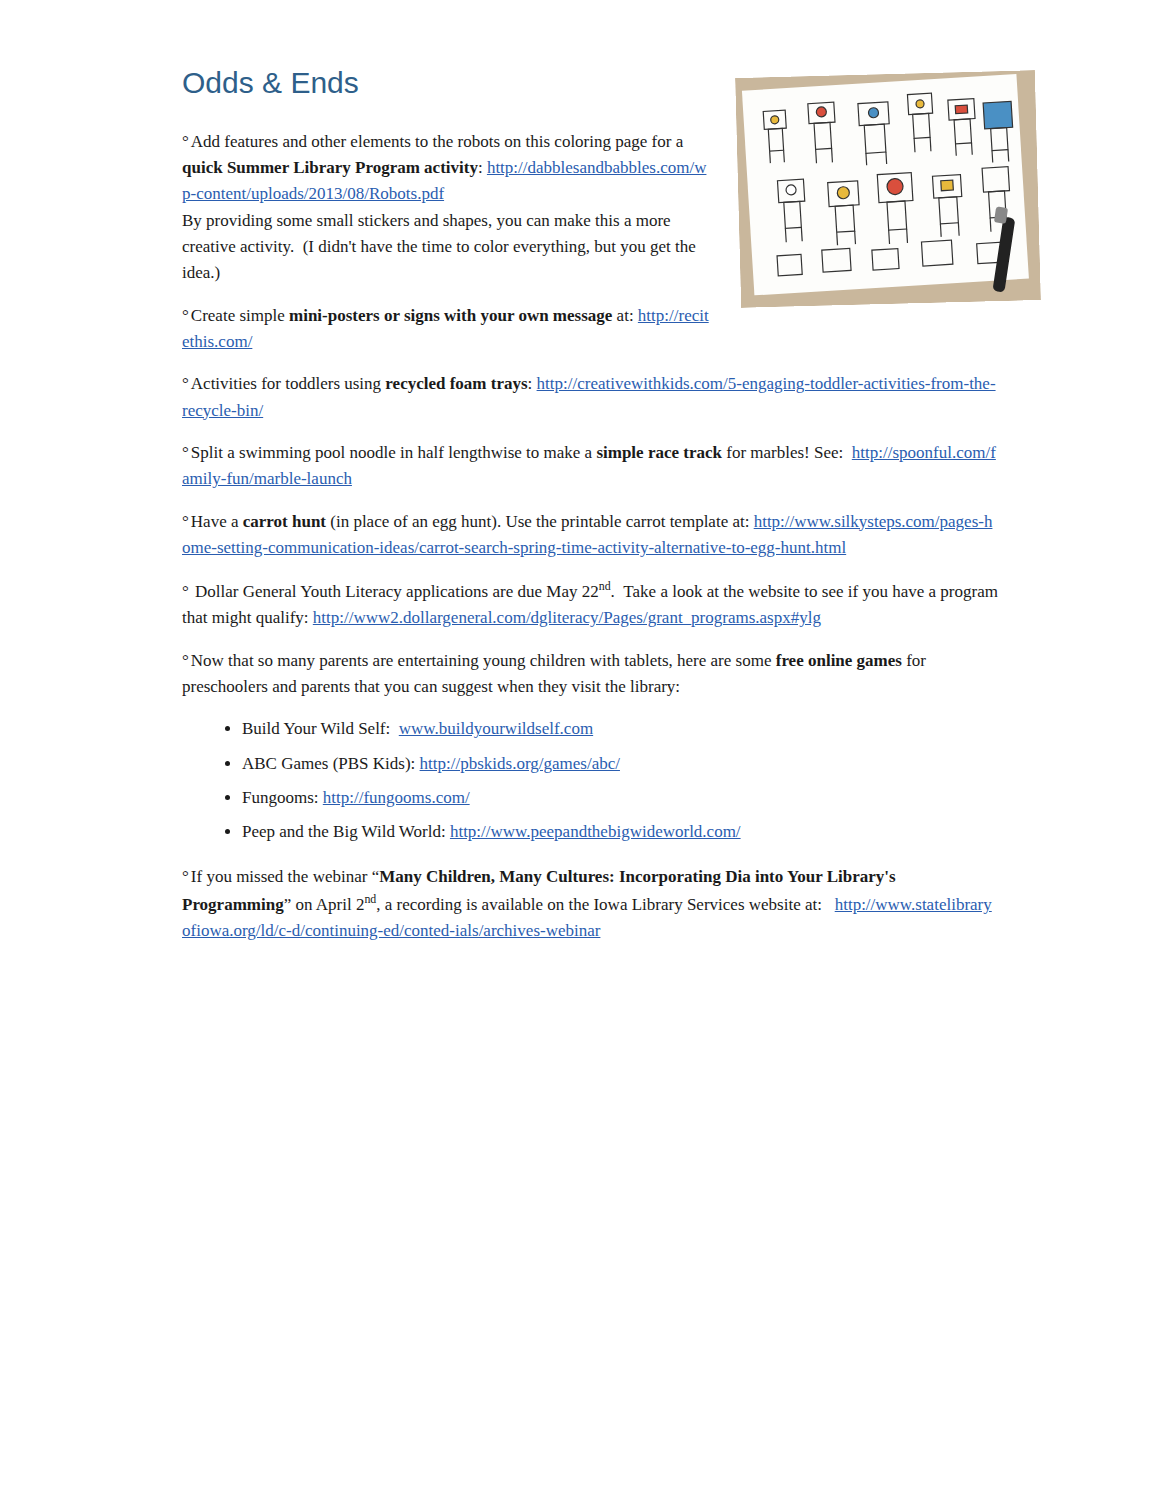Odds & Ends
Add features and other elements to the robots on this coloring page for a quick Summer Library Program activity: http://dabblesandbabbles.com/wp-content/uploads/2013/08/Robots.pdf
By providing some small stickers and shapes, you can make this a more creative activity. (I didn't have the time to color everything, but you get the idea.)
Create simple mini-posters or signs with your own message at: http://recitethis.com/
Activities for toddlers using recycled foam trays: http://creativewithkids.com/5-engaging-toddler-activities-from-the-recycle-bin/
Split a swimming pool noodle in half lengthwise to make a simple race track for marbles! See: http://spoonful.com/family-fun/marble-launch
Have a carrot hunt (in place of an egg hunt). Use the printable carrot template at: http://www.silkysteps.com/pages-home-setting-communication-ideas/carrot-search-spring-time-activity-alternative-to-egg-hunt.html
Dollar General Youth Literacy applications are due May 22nd. Take a look at the website to see if you have a program that might qualify: http://www2.dollargeneral.com/dgliteracy/Pages/grant_programs.aspx#ylg
Now that so many parents are entertaining young children with tablets, here are some free online games for preschoolers and parents that you can suggest when they visit the library:
Build Your Wild Self: www.buildyourwildself.com
ABC Games (PBS Kids): http://pbskids.org/games/abc/
Fungooms: http://fungooms.com/
Peep and the Big Wild World: http://www.peepandthebigwideworld.com/
If you missed the webinar “Many Children, Many Cultures: Incorporating Dia into Your Library's Programming” on April 2nd, a recording is available on the Iowa Library Services website at: http://www.statelibraryofiowa.org/ld/c-d/continuing-ed/conted-ials/archives-webinar